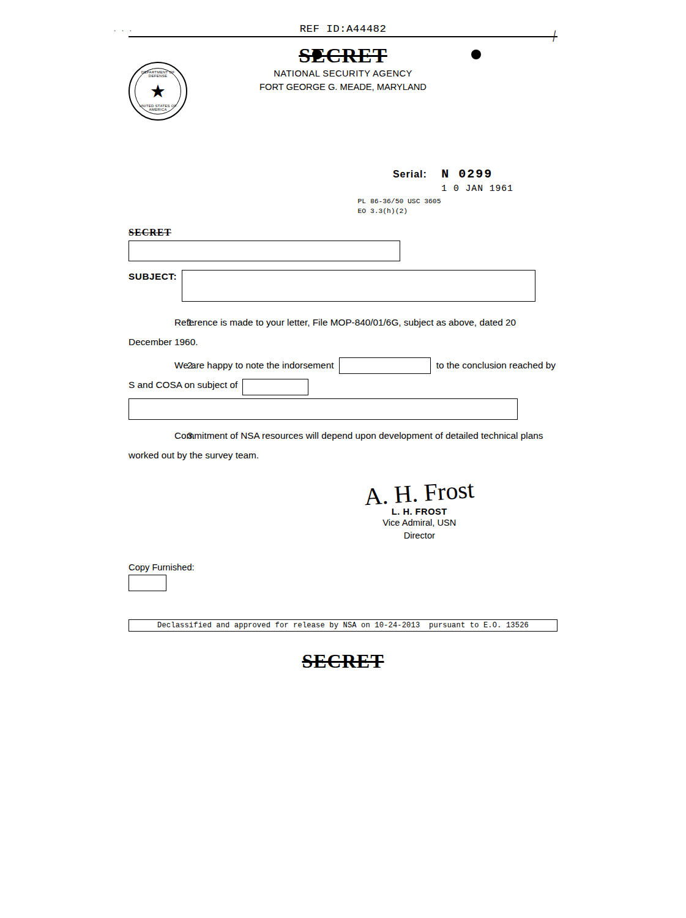REF ID:A44482
. . .
/   
SECRET
DEPARTMENT OF DEFENSE ★ UNITED STATES OF AMERICA
NATIONAL SECURITY AGENCY
FORT GEORGE G. MEADE, MARYLAND
Serial: N 0299
1 0 JAN 1961
PL 86-36/50 USC 3605
EO 3.3(h)(2)
SECRET
SUBJECT:
1. Reference is made to your letter, File MOP-840/01/6G, subject as above, dated 20 December 1960.
2. We are happy to note the indorsement to the conclusion reached by S and COSA on subject of
3. Commitment of NSA resources will depend upon development of detailed technical plans worked out by the survey team.
A. H. Frost
L. H. FROST
Vice Admiral, USN
Director
Copy Furnished:
Declassified and approved for release by NSA on 10-24-2013 pursuant to E.O. 13526
SECRET